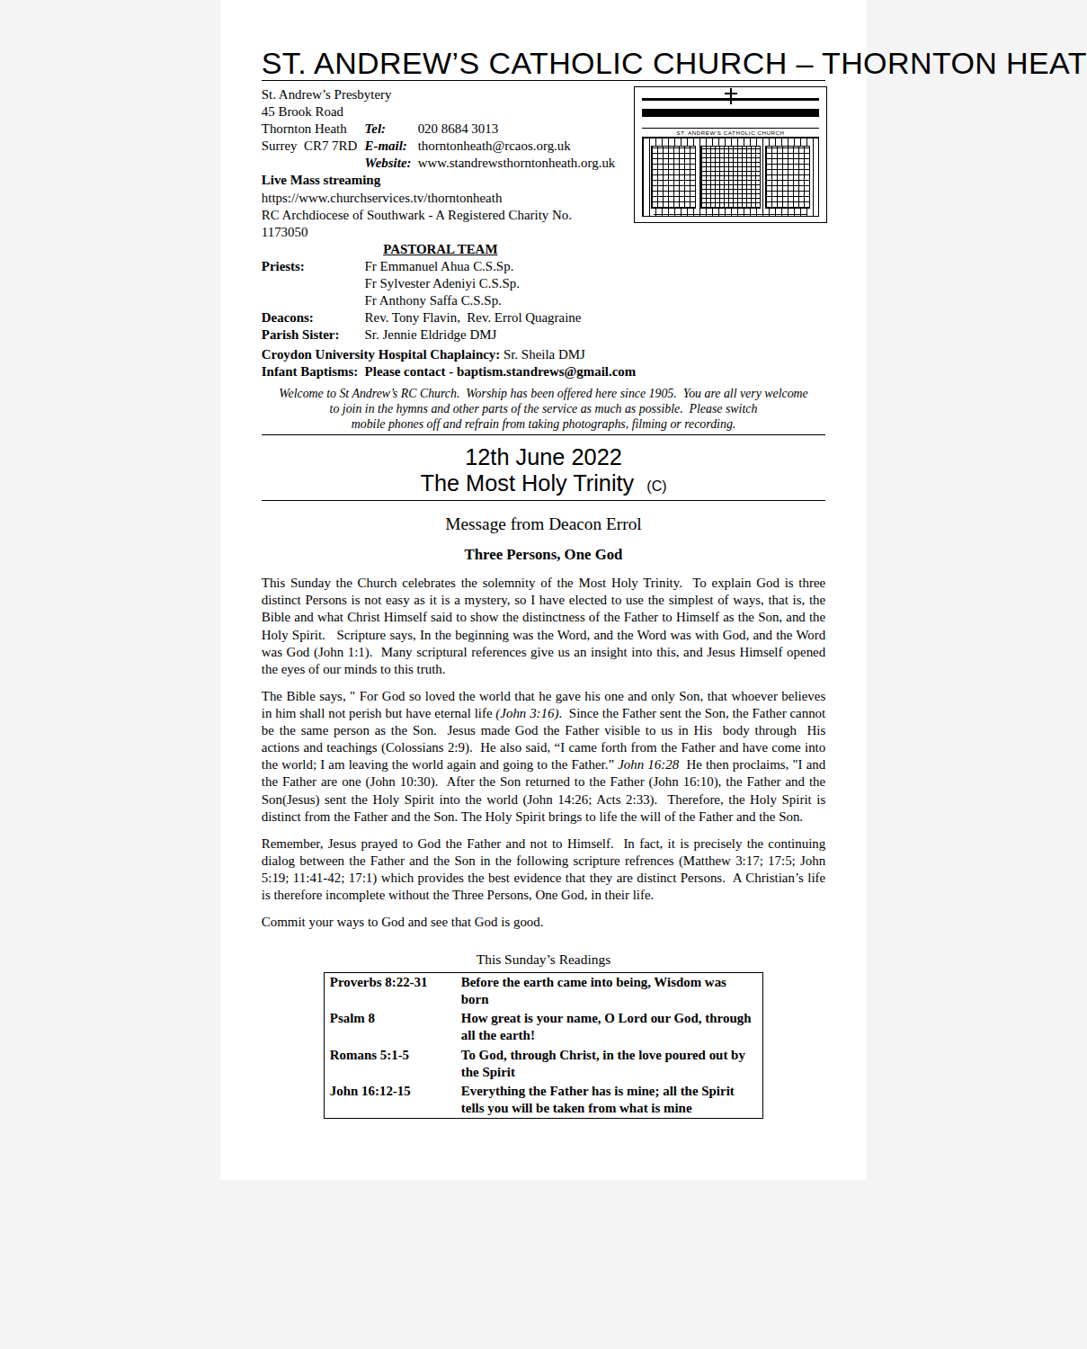St. Andrew’s Catholic Church – Thornton Heath
| St. Andrew’s Presbytery |
| 45 Brook Road |
| Thornton Heath | Tel: | 020 8684 3013 |
| Surrey CR7 7RD | E-mail: | thorntonheath@rcaos.org.uk |
| | Website: | www.standrewsthorntonheath.org.uk |
| Live Mass streaming https://www.churchservices.tv/thorntonheath |
| RC Archdiocese of Southwark - A Registered Charity No. 1173050 |
| PASTORAL TEAM |
| Priests: | Fr Emmanuel Ahua C.S.Sp. |
| | Fr Sylvester Adeniyi C.S.Sp. |
| | Fr Anthony Saffa C.S.Sp. |
| Deacons: | Rev. Tony Flavin, Rev. Errol Quagraine |
| Parish Sister: | Sr. Jennie Eldridge DMJ |
ST. ANDREW’S CATHOLIC CHURCH
Croydon University Hospital Chaplaincy: Sr. Sheila DMJ
Infant Baptisms: Please contact - baptism.standrews@gmail.com
Welcome to St Andrew’s RC Church. Worship has been offered here since 1905. You are all very welcome
to join in the hymns and other parts of the service as much as possible. Please switch
mobile phones off and refrain from taking photographs, filming or recording.
12th June 2022
The Most Holy Trinity (C)
Message from Deacon Errol
Three Persons, One God
This Sunday the Church celebrates the solemnity of the Most Holy Trinity. To explain God is three distinct Persons is not easy as it is a mystery, so I have elected to use the simplest of ways, that is, the Bible and what Christ Himself said to show the distinctness of the Father to Himself as the Son, and the Holy Spirit. Scripture says, In the beginning was the Word, and the Word was with God, and the Word was God (John 1:1). Many scriptural references give us an insight into this, and Jesus Himself opened the eyes of our minds to this truth.
The Bible says, " For God so loved the world that he gave his one and only Son, that whoever believes in him shall not perish but have eternal life (John 3:16). Since the Father sent the Son, the Father cannot be the same person as the Son. Jesus made God the Father visible to us in His body through His actions and teachings (Colossians 2:9). He also said, “I came forth from the Father and have come into the world; I am leaving the world again and going to the Father.” John 16:28 He then proclaims, "I and the Father are one (John 10:30). After the Son returned to the Father (John 16:10), the Father and the Son(Jesus) sent the Holy Spirit into the world (John 14:26; Acts 2:33). Therefore, the Holy Spirit is distinct from the Father and the Son. The Holy Spirit brings to life the will of the Father and the Son.
Remember, Jesus prayed to God the Father and not to Himself. In fact, it is precisely the continuing dialog between the Father and the Son in the following scripture refrences (Matthew 3:17; 17:5; John 5:19; 11:41-42; 17:1) which provides the best evidence that they are distinct Persons. A Christian’s life is therefore incomplete without the Three Persons, One God, in their life.
Commit your ways to God and see that God is good.
This Sunday’s Readings
| Proverbs 8:22-31 | Before the earth came into being, Wisdom was born |
| Psalm 8 | How great is your name, O Lord our God, through all the earth! |
| Romans 5:1-5 | To God, through Christ, in the love poured out by the Spirit |
| John 16:12-15 | Everything the Father has is mine; all the Spirit tells you will be taken from what is mine |